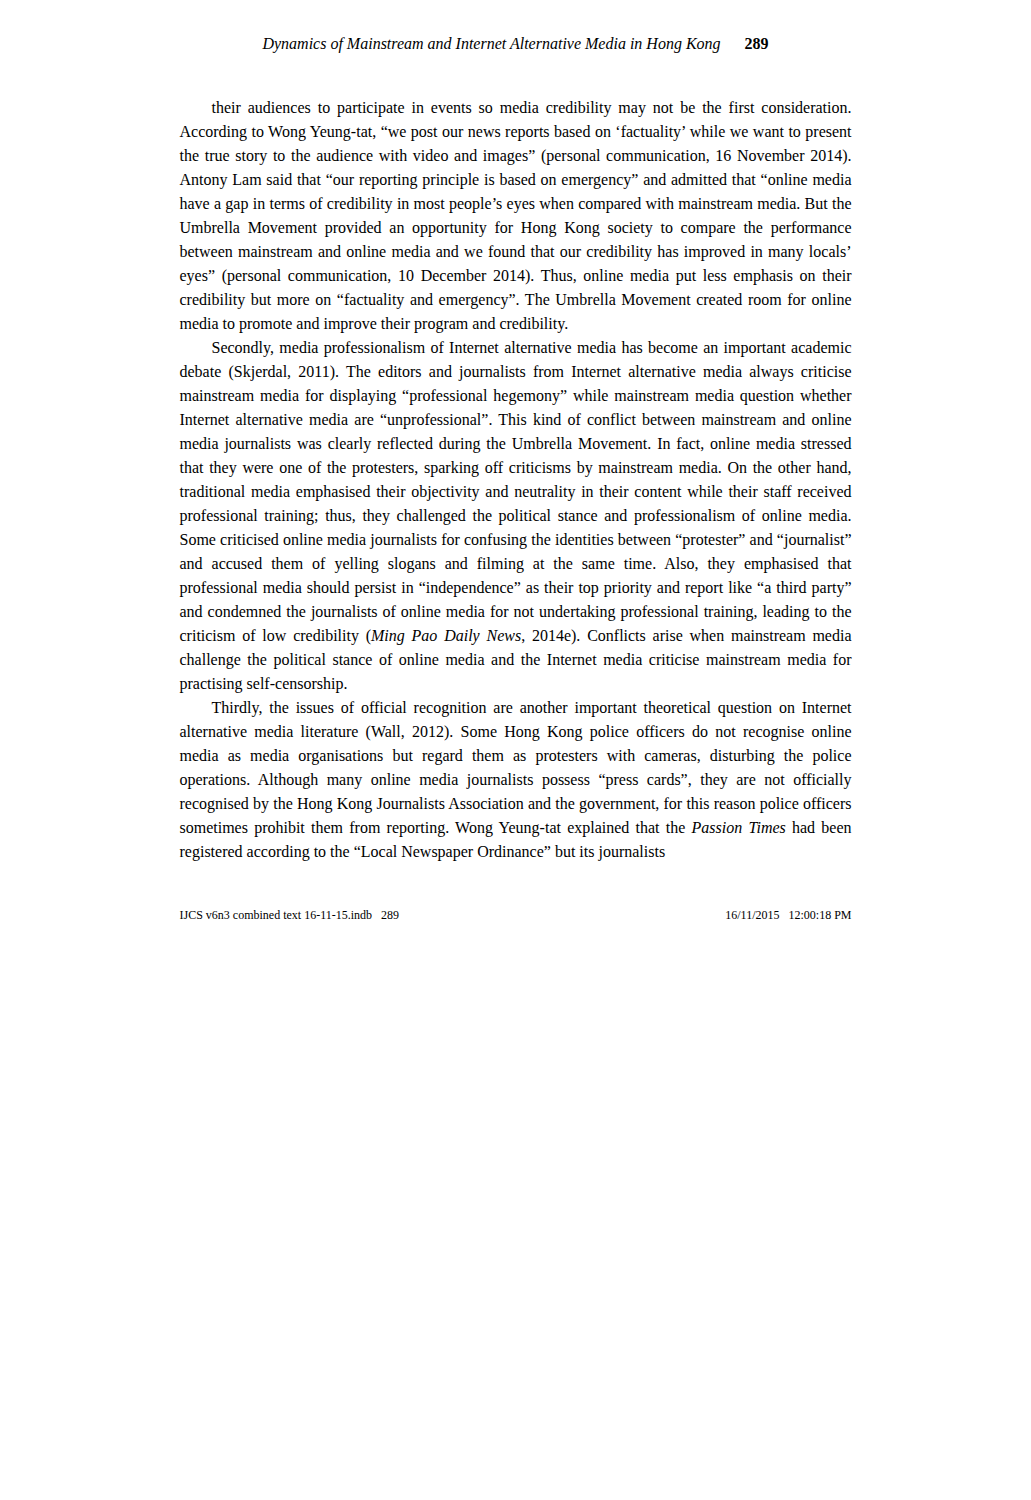Dynamics of Mainstream and Internet Alternative Media in Hong Kong289
their audiences to participate in events so media credibility may not be the first consideration. According to Wong Yeung-tat, “we post our news reports based on ‘factuality’ while we want to present the true story to the audience with video and images” (personal communication, 16 November 2014). Antony Lam said that “our reporting principle is based on emergency” and admitted that “online media have a gap in terms of credibility in most people’s eyes when compared with mainstream media. But the Umbrella Movement provided an opportunity for Hong Kong society to compare the performance between mainstream and online media and we found that our credibility has improved in many locals’ eyes” (personal communication, 10 December 2014). Thus, online media put less emphasis on their credibility but more on “factuality and emergency”. The Umbrella Movement created room for online media to promote and improve their program and credibility.
Secondly, media professionalism of Internet alternative media has become an important academic debate (Skjerdal, 2011). The editors and journalists from Internet alternative media always criticise mainstream media for displaying “professional hegemony” while mainstream media question whether Internet alternative media are “unprofessional”. This kind of conflict between mainstream and online media journalists was clearly reflected during the Umbrella Movement. In fact, online media stressed that they were one of the protesters, sparking off criticisms by mainstream media. On the other hand, traditional media emphasised their objectivity and neutrality in their content while their staff received professional training; thus, they challenged the political stance and professionalism of online media. Some criticised online media journalists for confusing the identities between “protester” and “journalist” and accused them of yelling slogans and filming at the same time. Also, they emphasised that professional media should persist in “independence” as their top priority and report like “a third party” and condemned the journalists of online media for not undertaking professional training, leading to the criticism of low credibility (Ming Pao Daily News, 2014e). Conflicts arise when mainstream media challenge the political stance of online media and the Internet media criticise mainstream media for practising self-censorship.
Thirdly, the issues of official recognition are another important theoretical question on Internet alternative media literature (Wall, 2012). Some Hong Kong police officers do not recognise online media as media organisations but regard them as protesters with cameras, disturbing the police operations. Although many online media journalists possess “press cards”, they are not officially recognised by the Hong Kong Journalists Association and the government, for this reason police officers sometimes prohibit them from reporting. Wong Yeung-tat explained that the Passion Times had been registered according to the “Local Newspaper Ordinance” but its journalists
IJCS v6n3 combined text 16-11-15.indb 289 16/11/2015 12:00:18 PM